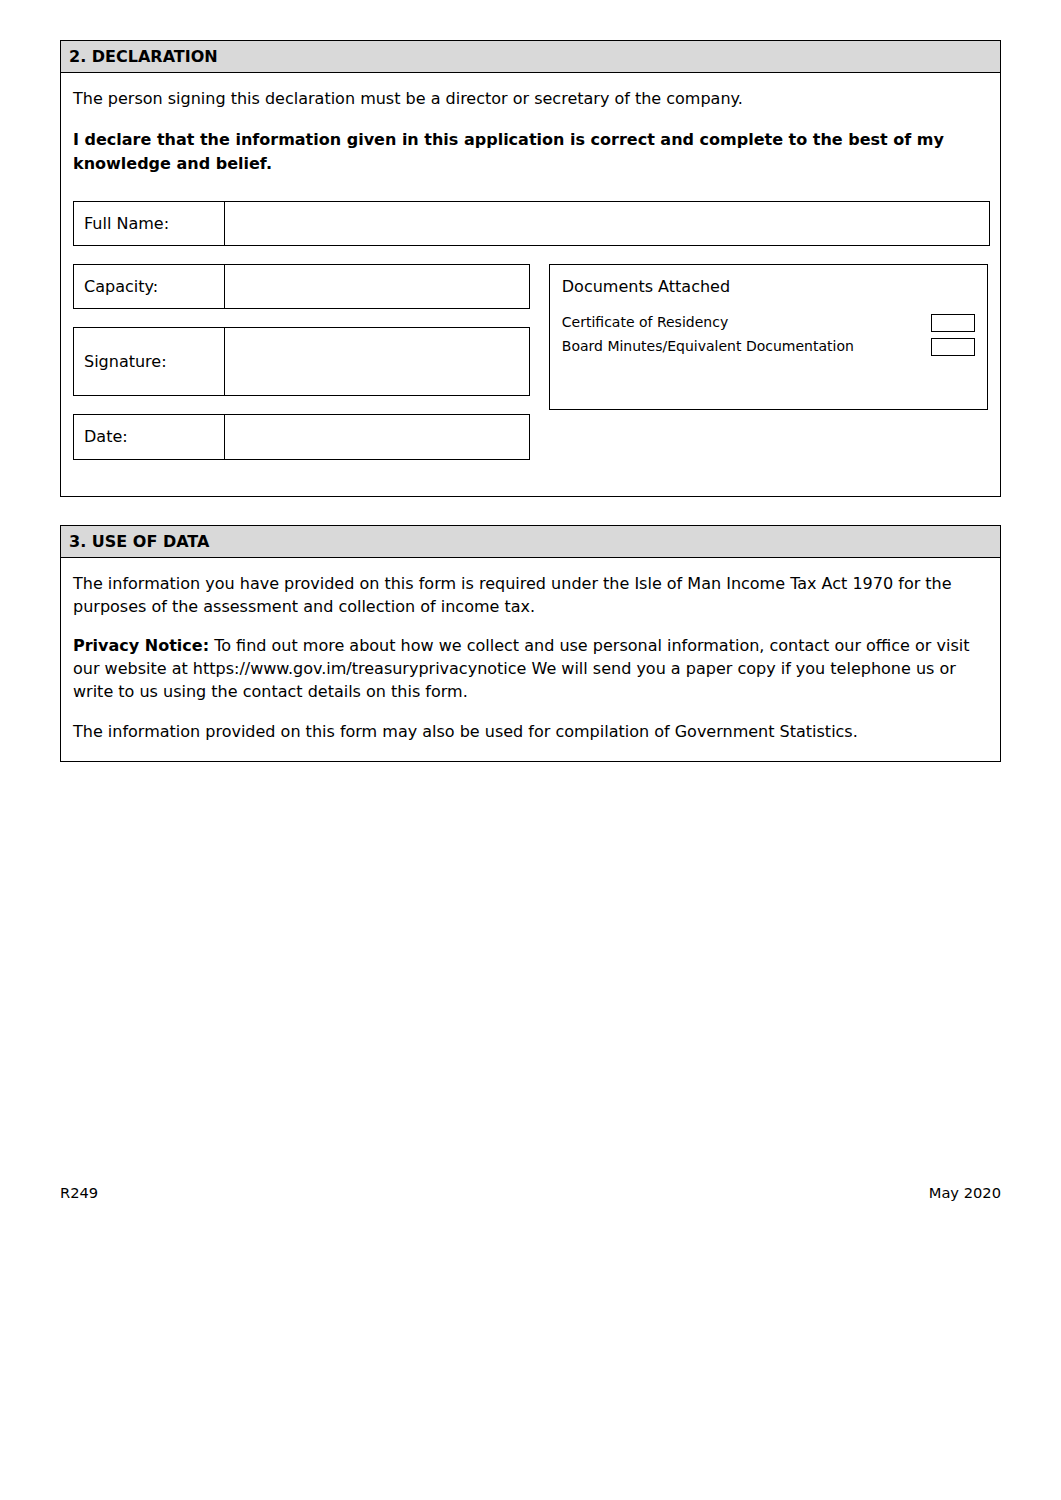2. DECLARATION
The person signing this declaration must be a director or secretary of the company.
I declare that the information given in this application is correct and complete to the best of my knowledge and belief.
Full Name:
| Capacity: Signature: Date: | Documents Attached Certificate of Residency Board Minutes/Equivalent Documentation |
3. USE OF DATA
The information you have provided on this form is required under the Isle of Man Income Tax Act 1970 for the purposes of the assessment and collection of income tax.
Privacy Notice: To find out more about how we collect and use personal information, contact our office or visit our website at https://www.gov.im/treasuryprivacynotice We will send you a paper copy if you telephone us or write to us using the contact details on this form.
The information provided on this form may also be used for compilation of Government Statistics.
R249
May 2020